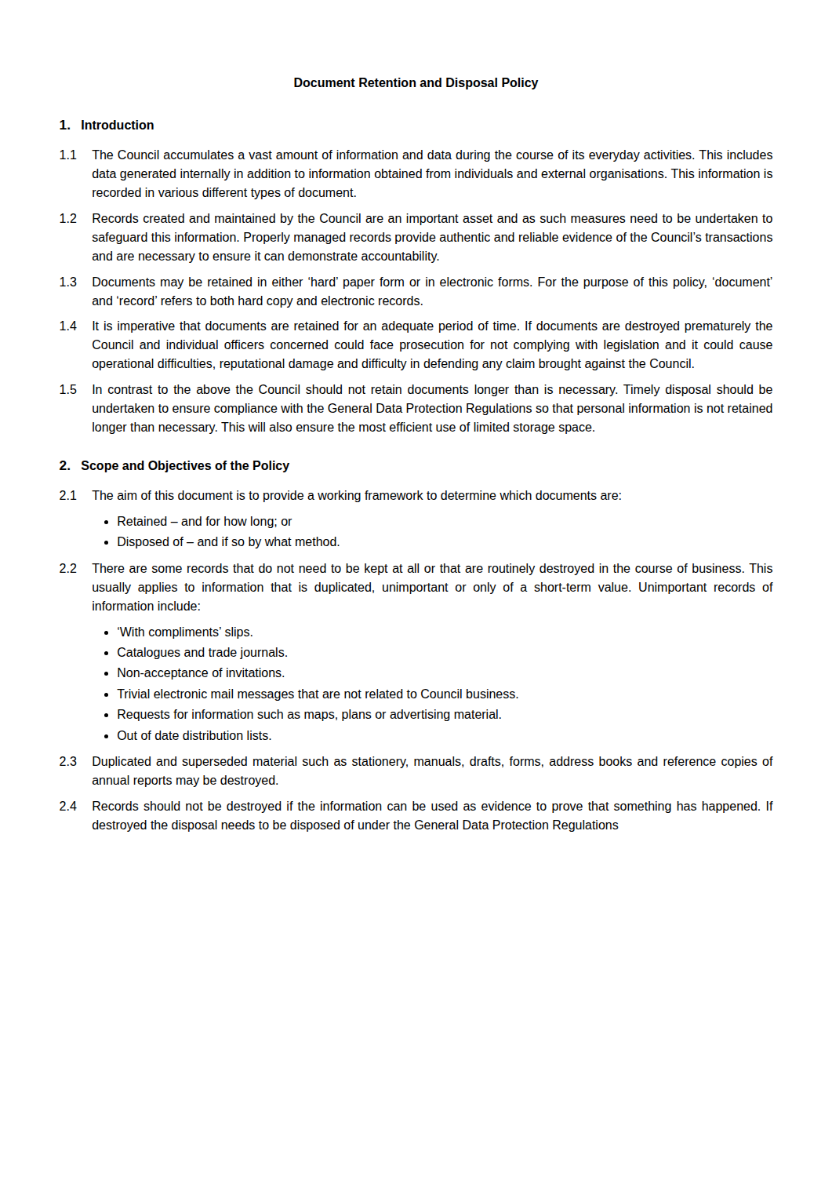Document Retention and Disposal Policy
1. Introduction
1.1
The Council accumulates a vast amount of information and data during the course of its everyday activities. This includes data generated internally in addition to information obtained from individuals and external organisations. This information is recorded in various different types of document.
1.2
Records created and maintained by the Council are an important asset and as such measures need to be undertaken to safeguard this information. Properly managed records provide authentic and reliable evidence of the Council’s transactions and are necessary to ensure it can demonstrate accountability.
1.3
Documents may be retained in either ‘hard’ paper form or in electronic forms. For the purpose of this policy, ‘document’ and ‘record’ refers to both hard copy and electronic records.
1.4
It is imperative that documents are retained for an adequate period of time. If documents are destroyed prematurely the Council and individual officers concerned could face prosecution for not complying with legislation and it could cause operational difficulties, reputational damage and difficulty in defending any claim brought against the Council.
1.5
In contrast to the above the Council should not retain documents longer than is necessary. Timely disposal should be undertaken to ensure compliance with the General Data Protection Regulations so that personal information is not retained longer than necessary. This will also ensure the most efficient use of limited storage space.
2. Scope and Objectives of the Policy
2.1
The aim of this document is to provide a working framework to determine which documents are:
Retained – and for how long; or
Disposed of – and if so by what method.
2.2
There are some records that do not need to be kept at all or that are routinely destroyed in the course of business. This usually applies to information that is duplicated, unimportant or only of a short-term value. Unimportant records of information include:
‘With compliments’ slips.
Catalogues and trade journals.
Non-acceptance of invitations.
Trivial electronic mail messages that are not related to Council business.
Requests for information such as maps, plans or advertising material.
Out of date distribution lists.
2.3
Duplicated and superseded material such as stationery, manuals, drafts, forms, address books and reference copies of annual reports may be destroyed.
2.4
Records should not be destroyed if the information can be used as evidence to prove that something has happened. If destroyed the disposal needs to be disposed of under the General Data Protection Regulations